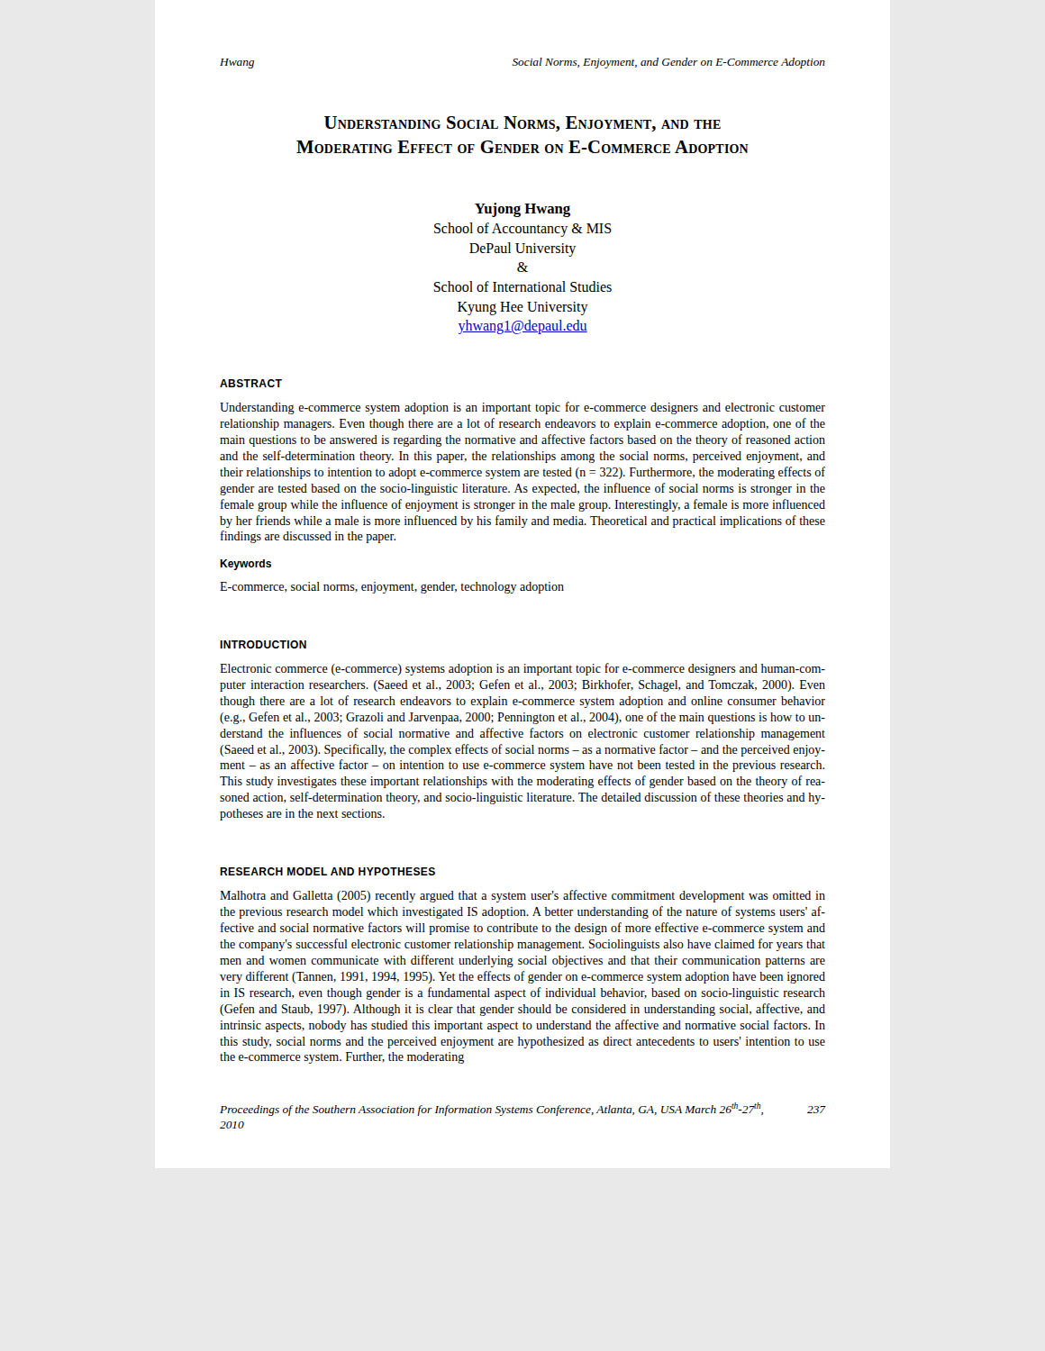Hwang
Social Norms, Enjoyment, and Gender on E-Commerce Adoption
Understanding Social Norms, Enjoyment, and the
Moderating Effect of Gender on E-Commerce Adoption
Yujong Hwang
School of Accountancy & MIS
DePaul University
&
School of International Studies
Kyung Hee University
yhwang1@depaul.edu
Abstract
Understanding e-commerce system adoption is an important topic for e-commerce designers and electronic customer relationship managers. Even though there are a lot of research endeavors to explain e-commerce adoption, one of the main questions to be answered is regarding the normative and affective factors based on the theory of reasoned action and the self-determination theory. In this paper, the relationships among the social norms, perceived enjoyment, and their relationships to intention to adopt e-commerce system are tested (n = 322). Furthermore, the moderating effects of gender are tested based on the socio-linguistic literature. As expected, the influence of social norms is stronger in the female group while the influence of enjoyment is stronger in the male group. Interestingly, a female is more influenced by her friends while a male is more influenced by his family and media. Theoretical and practical implications of these findings are discussed in the paper.
Keywords
E-commerce, social norms, enjoyment, gender, technology adoption
Introduction
Electronic commerce (e-commerce) systems adoption is an important topic for e-commerce designers and human-computer interaction researchers. (Saeed et al., 2003; Gefen et al., 2003; Birkhofer, Schagel, and Tomczak, 2000). Even though there are a lot of research endeavors to explain e-commerce system adoption and online consumer behavior (e.g., Gefen et al., 2003; Grazoli and Jarvenpaa, 2000; Pennington et al., 2004), one of the main questions is how to understand the influences of social normative and affective factors on electronic customer relationship management (Saeed et al., 2003). Specifically, the complex effects of social norms – as a normative factor – and the perceived enjoyment – as an affective factor – on intention to use e-commerce system have not been tested in the previous research. This study investigates these important relationships with the moderating effects of gender based on the theory of reasoned action, self-determination theory, and socio-linguistic literature. The detailed discussion of these theories and hypotheses are in the next sections.
Research Model and Hypotheses
Malhotra and Galletta (2005) recently argued that a system user's affective commitment development was omitted in the previous research model which investigated IS adoption. A better understanding of the nature of systems users' affective and social normative factors will promise to contribute to the design of more effective e-commerce system and the company's successful electronic customer relationship management. Sociolinguists also have claimed for years that men and women communicate with different underlying social objectives and that their communication patterns are very different (Tannen, 1991, 1994, 1995). Yet the effects of gender on e-commerce system adoption have been ignored in IS research, even though gender is a fundamental aspect of individual behavior, based on socio-linguistic research (Gefen and Staub, 1997). Although it is clear that gender should be considered in understanding social, affective, and intrinsic aspects, nobody has studied this important aspect to understand the affective and normative social factors. In this study, social norms and the perceived enjoyment are hypothesized as direct antecedents to users' intention to use the e-commerce system. Further, the moderating
Proceedings of the Southern Association for Information Systems Conference, Atlanta, GA, USA March 26th-27th, 2010
237